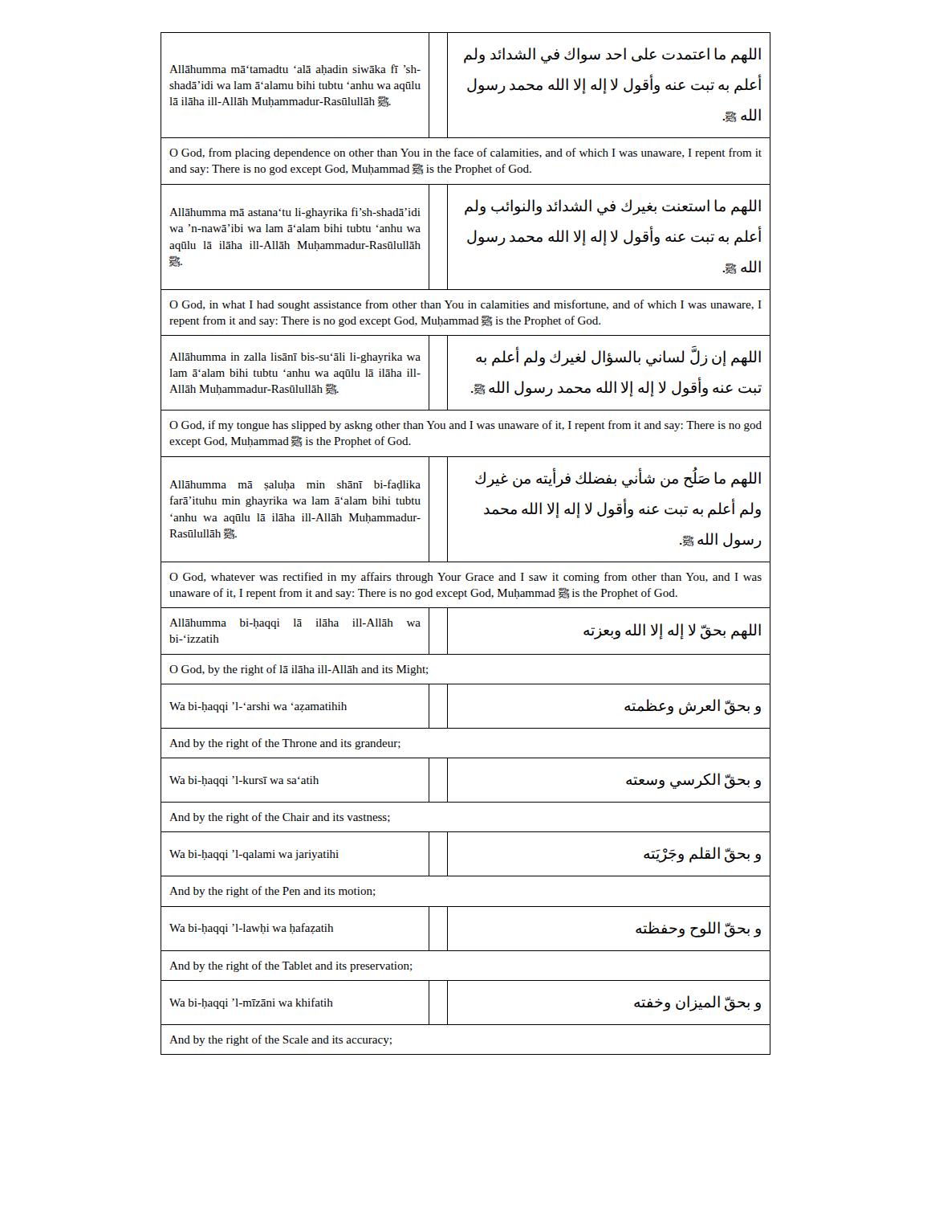| Allāhumma mā‘tamadtu ‘alā aḥadin siwāka fī ’sh-shadā’idi wa lam ā‘alamu bihi tubtu ‘anhu wa aqūlu lā ilāha ill-Allāh Muḥammadur-Rasūlullāh ﷺ . | | اللهم ما اعتمدت على احد سواك في الشدائد ولم أعلم به تبت عنه وأقول لا إله إلا الله محمد رسول الله ﷺ . |
| O God, from placing dependence on other than You in the face of calamities, and of which I was unaware, I repent from it and say: There is no god except God, Muḥammad ﷺ is the Prophet of God. |
| Allāhumma mā astana‘tu li-ghayrika fi’sh-shadā’idi wa ’n-nawā’ibi wa lam ā‘alam bihi tubtu ‘anhu wa aqūlu lā ilāha ill-Allāh Muḥammadur-Rasūlullāh ﷺ . | | اللهم ما استعنت بغيرك في الشدائد والنوائب ولم أعلم به تبت عنه وأقول لا إله إلا الله محمد رسول الله ﷺ . |
| O God, in what I had sought assistance from other than You in calamities and misfortune, and of which I was unaware, I repent from it and say: There is no god except God, Muḥammad ﷺ is the Prophet of God. |
| Allāhumma in zalla lisānī bis-su‘āli li-ghayrika wa lam ā‘alam bihi tubtu ‘anhu wa aqūlu lā ilāha ill-Allāh Muḥammadur-Rasūlullāh ﷺ . | | اللهم إن زلَّ لساني بالسؤال لغيرك ولم أعلم به تبت عنه وأقول لا إله إلا الله محمد رسول الله ﷺ . |
| O God, if my tongue has slipped by askng other than You and I was unaware of it, I repent from it and say: There is no god except God, Muḥammad ﷺ is the Prophet of God. |
| Allāhumma mā ṣaluḥa min shānī bi-faḍlika farā’ituhu min ghayrika wa lam ā‘alam bihi tubtu ‘anhu wa aqūlu lā ilāha ill-Allāh Muḥammadur-Rasūlullāh ﷺ . | | اللهم ما صَلُح من شأني بفضلك فرأيته من غيرك ولم أعلم به تبت عنه وأقول لا إله إلا الله محمد رسول الله ﷺ . |
| O God, whatever was rectified in my affairs through Your Grace and I saw it coming from other than You, and I was unaware of it, I repent from it and say: There is no god except God, Muḥammad ﷺ is the Prophet of God. |
| Allāhumma bi-ḥaqqi lā ilāha ill-Allāh wa bi-‘izzatih | | اللهم بحقّ لا إله إلا الله وبعزته |
| O God, by the right of lā ilāha ill-Allāh and its Might; |
| Wa bi-ḥaqqi ’l-‘arshi wa ‘aẓamatihih | | و بحقّ العرش وعظمته |
| And by the right of the Throne and its grandeur; |
| Wa bi-ḥaqqi ’l-kursī wa sa‘atih | | و بحقّ الكرسي وسعته |
| And by the right of the Chair and its vastness; |
| Wa bi-ḥaqqi ’l-qalami wa jariyatihi | | و بحقّ القلم وجَرْيَته |
| And by the right of the Pen and its motion; |
| Wa bi-ḥaqqi ’l-lawḥi wa ḥafaẓatih | | و بحقّ اللوح وحفظته |
| And by the right of the Tablet and its preservation; |
| Wa bi-ḥaqqi ’l-mīzāni wa khifatih | | و بحقّ الميزان وخفته |
| And by the right of the Scale and its accuracy; |